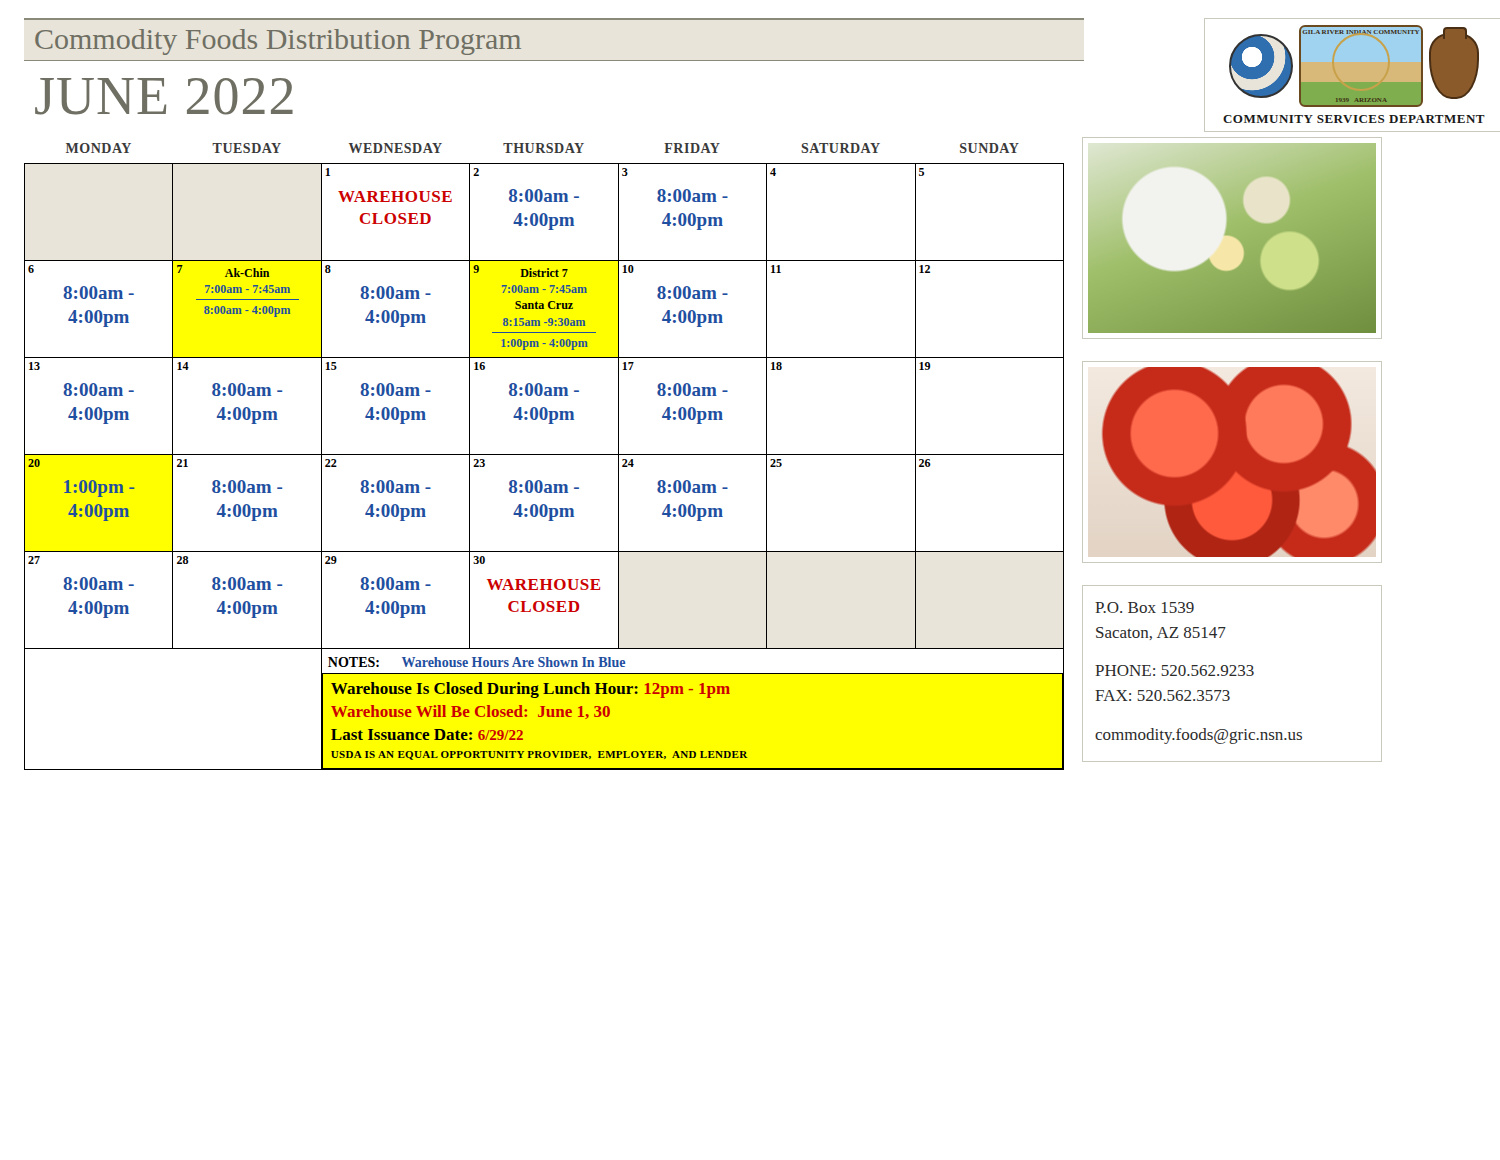Commodity Foods Distribution Program
JUNE 2022
GILA RIVER INDIAN COMMUNITY
1939 ARIZONA
COMMUNITY SERVICES DEPARTMENT
| MONDAY | TUESDAY | WEDNESDAY | THURSDAY | FRIDAY | SATURDAY | SUNDAY |
| --- | --- | --- | --- | --- | --- | --- |
| | | 1 WAREHOUSE CLOSED | 2 8:00am - 4:00pm | 3 8:00am - 4:00pm | 4 | 5 |
| 6 8:00am - 4:00pm | 7 Ak-Chin 7:00am - 7:45am 8:00am - 4:00pm | 8 8:00am - 4:00pm | 9 District 7 7:00am - 7:45am Santa Cruz 8:15am -9:30am 1:00pm - 4:00pm | 10 8:00am - 4:00pm | 11 | 12 |
| 13 8:00am - 4:00pm | 14 8:00am - 4:00pm | 15 8:00am - 4:00pm | 16 8:00am - 4:00pm | 17 8:00am - 4:00pm | 18 | 19 |
| 20 1:00pm - 4:00pm | 21 8:00am - 4:00pm | 22 8:00am - 4:00pm | 23 8:00am - 4:00pm | 24 8:00am - 4:00pm | 25 | 26 |
| 27 8:00am - 4:00pm | 28 8:00am - 4:00pm | 29 8:00am - 4:00pm | 30 WAREHOUSE CLOSED | | | |
| | NOTES: Warehouse Hours Are Shown In Blue Warehouse Is Closed During Lunch Hour: 12pm - 1pm Warehouse Will Be Closed: June 1, 30 Last Issuance Date: 6/29/22 USDA IS AN EQUAL OPPORTUNITY PROVIDER, EMPLOYER, AND LENDER |
P.O. Box 1539
Sacaton, AZ 85147
PHONE: 520.562.9233
FAX: 520.562.3573
commodity.foods@gric.nsn.us